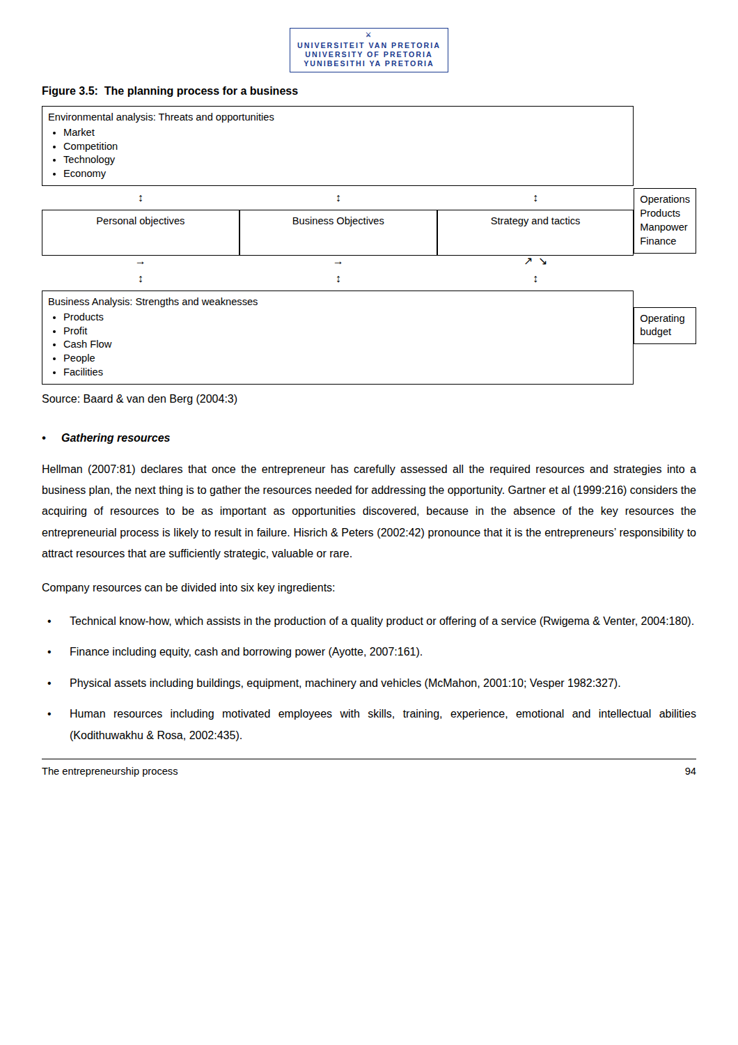⚔ UNIVERSITEIT VAN PRETORIA
UNIVERSITY OF PRETORIA
YUNIBESITHI YA PRETORIA
Figure 3.5: The planning process for a business
| Environmental analysis: Threats and opportunities Market Competition Technology Economy | | |
| ↕ | ↕ | ↕ | | Operations Products Manpower Finance |
| Personal objectives | Business Objectives | Strategy and tactics | |
| → | → | ↗ ↘ | | |
| ↕ | ↕ | ↕ | | Operating budget |
| Business Analysis: Strengths and weaknesses Products Profit Cash Flow People Facilities | |
Source: Baard & van den Berg (2004:3)
•Gathering resources
Hellman (2007:81) declares that once the entrepreneur has carefully assessed all the required resources and strategies into a business plan, the next thing is to gather the resources needed for addressing the opportunity. Gartner et al (1999:216) considers the acquiring of resources to be as important as opportunities discovered, because in the absence of the key resources the entrepreneurial process is likely to result in failure. Hisrich & Peters (2002:42) pronounce that it is the entrepreneurs’ responsibility to attract resources that are sufficiently strategic, valuable or rare.
Company resources can be divided into six key ingredients:
Technical know-how, which assists in the production of a quality product or offering of a service (Rwigema & Venter, 2004:180).
Finance including equity, cash and borrowing power (Ayotte, 2007:161).
Physical assets including buildings, equipment, machinery and vehicles (McMahon, 2001:10; Vesper 1982:327).
Human resources including motivated employees with skills, training, experience, emotional and intellectual abilities (Kodithuwakhu & Rosa, 2002:435).
The entrepreneurship process 94